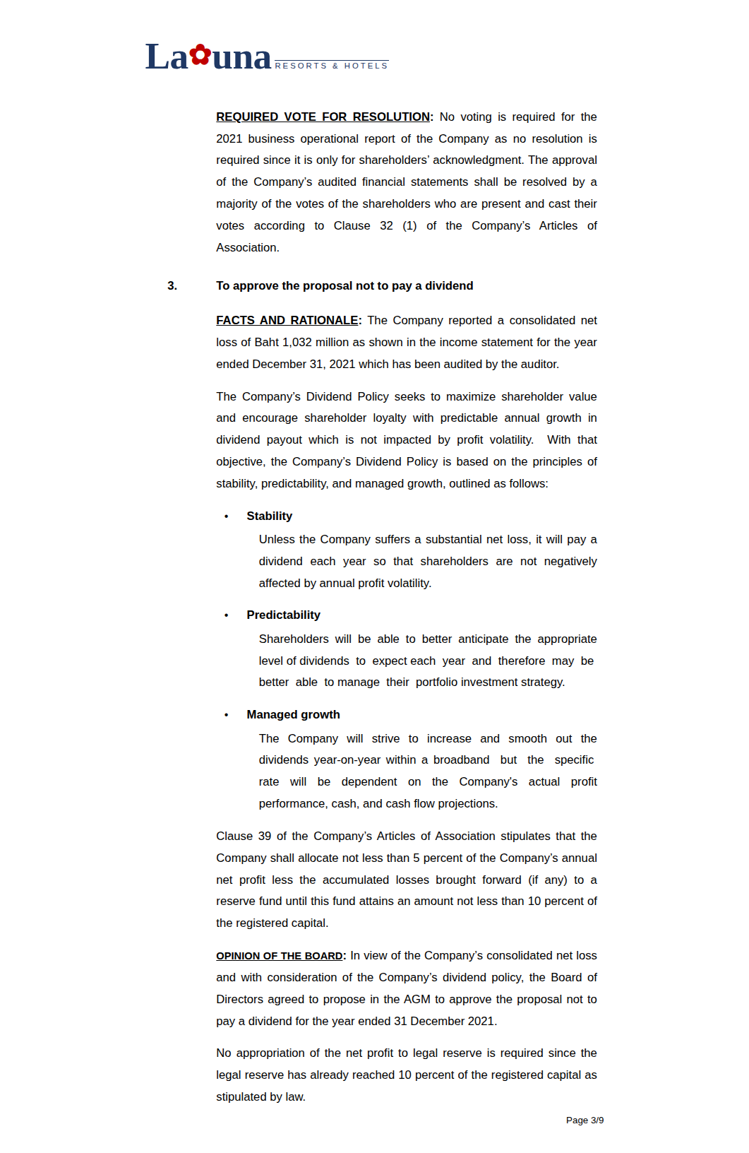La✿una
RESORTS & HOTELS
REQUIRED VOTE FOR RESOLUTION: No voting is required for the 2021 business operational report of the Company as no resolution is required since it is only for shareholders’ acknowledgment. The approval of the Company’s audited financial statements shall be resolved by a majority of the votes of the shareholders who are present and cast their votes according to Clause 32 (1) of the Company’s Articles of Association.
3.
To approve the proposal not to pay a dividend
FACTS AND RATIONALE: The Company reported a consolidated net loss of Baht 1,032 million as shown in the income statement for the year ended December 31, 2021 which has been audited by the auditor.
The Company’s Dividend Policy seeks to maximize shareholder value and encourage shareholder loyalty with predictable annual growth in dividend payout which is not impacted by profit volatility. With that objective, the Company’s Dividend Policy is based on the principles of stability, predictability, and managed growth, outlined as follows:
Stability Unless the Company suffers a substantial net loss, it will pay a dividend each year so that shareholders are not negatively affected by annual profit volatility.
Predictability Shareholders will be able to better anticipate the appropriate level of dividends to expect each year and therefore may be better able to manage their portfolio investment strategy.
Managed growth The Company will strive to increase and smooth out the dividends year-on-year within a broadband but the specific rate will be dependent on the Company's actual profit performance, cash, and cash flow projections.
Clause 39 of the Company’s Articles of Association stipulates that the Company shall allocate not less than 5 percent of the Company’s annual net profit less the accumulated losses brought forward (if any) to a reserve fund until this fund attains an amount not less than 10 percent of the registered capital.
OPINION OF THE BOARD: In view of the Company’s consolidated net loss and with consideration of the Company’s dividend policy, the Board of Directors agreed to propose in the AGM to approve the proposal not to pay a dividend for the year ended 31 December 2021.
No appropriation of the net profit to legal reserve is required since the legal reserve has already reached 10 percent of the registered capital as stipulated by law.
Page 3/9